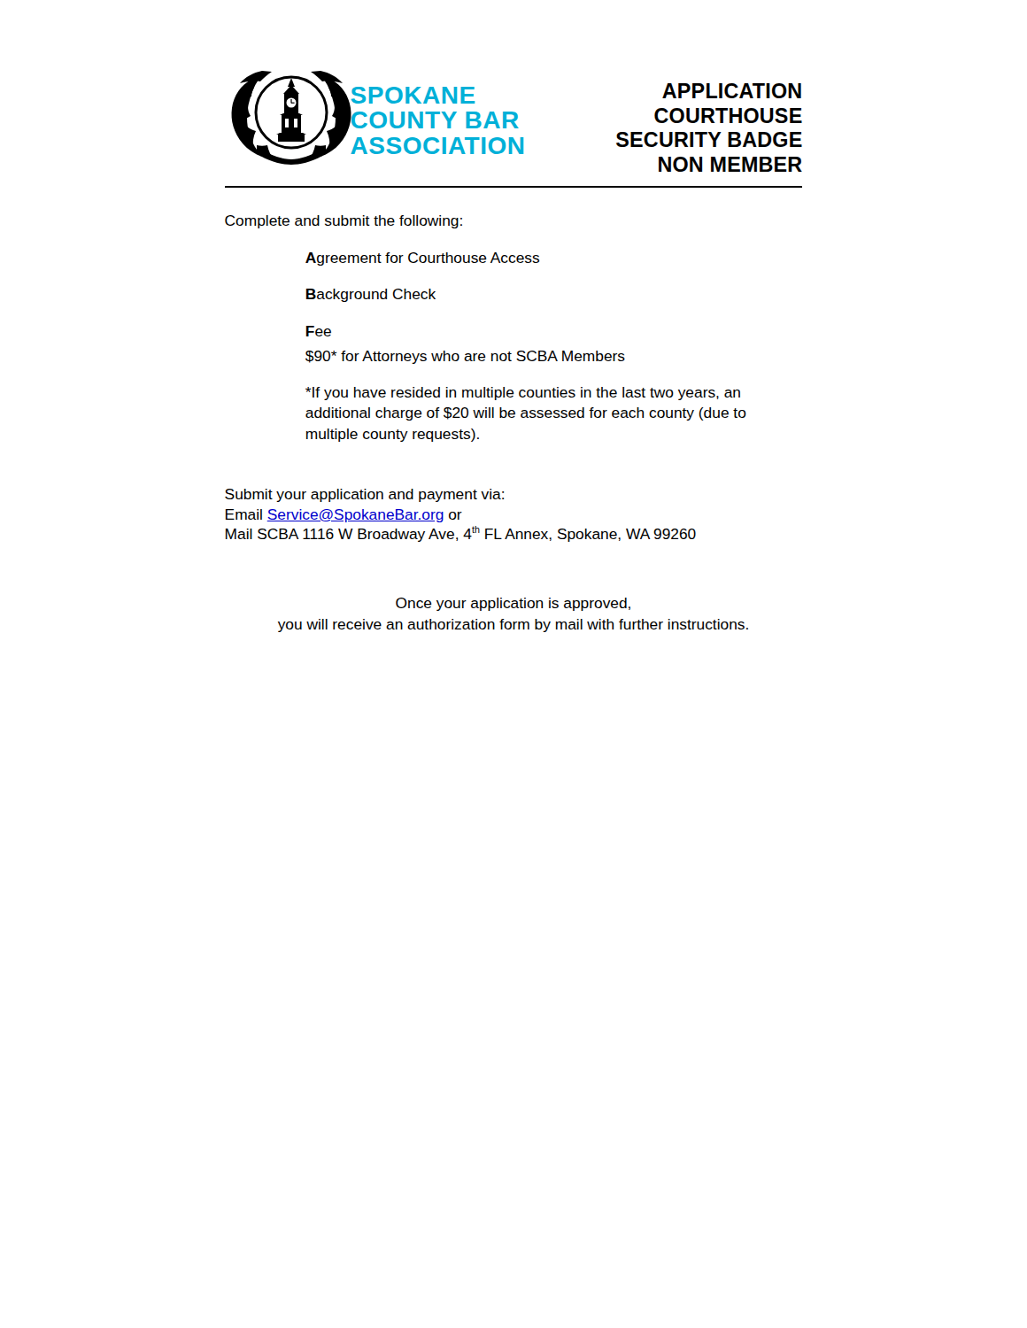1908
Spokane County Bar Association
APPLICATION
COURTHOUSE
SECURITY BADGE
NON MEMBER
Complete and submit the following:
Agreement for Courthouse Access
Background Check
Fee
$90* for Attorneys who are not SCBA Members
*If you have resided in multiple counties in the last two years, an additional charge of $20 will be assessed for each county (due to multiple county requests).
Submit your application and payment via:
Email Service@SpokaneBar.org or
Mail SCBA 1116 W Broadway Ave, 4th FL Annex, Spokane, WA 99260
Once your application is approved,
you will receive an authorization form by mail with further instructions.